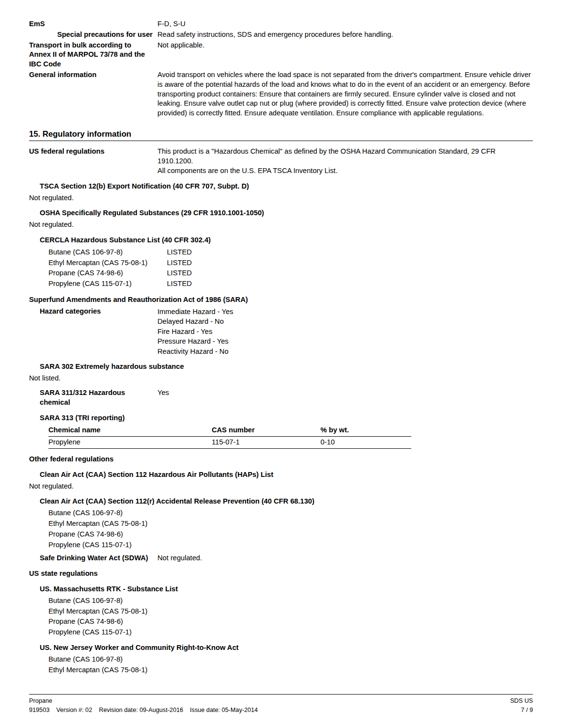EmS
F-D, S-U
Special precautions for user
Read safety instructions, SDS and emergency procedures before handling.
Transport in bulk according to Annex II of MARPOL 73/78 and the IBC Code
Not applicable.
General information
Avoid transport on vehicles where the load space is not separated from the driver's compartment. Ensure vehicle driver is aware of the potential hazards of the load and knows what to do in the event of an accident or an emergency. Before transporting product containers: Ensure that containers are firmly secured. Ensure cylinder valve is closed and not leaking. Ensure valve outlet cap nut or plug (where provided) is correctly fitted. Ensure valve protection device (where provided) is correctly fitted. Ensure adequate ventilation. Ensure compliance with applicable regulations.
15. Regulatory information
US federal regulations
This product is a "Hazardous Chemical" as defined by the OSHA Hazard Communication Standard, 29 CFR 1910.1200.
All components are on the U.S. EPA TSCA Inventory List.
TSCA Section 12(b) Export Notification (40 CFR 707, Subpt. D)
Not regulated.
OSHA Specifically Regulated Substances (29 CFR 1910.1001-1050)
Not regulated.
CERCLA Hazardous Substance List (40 CFR 302.4)
| Butane (CAS 106-97-8) | LISTED |
| Ethyl Mercaptan (CAS 75-08-1) | LISTED |
| Propane (CAS 74-98-6) | LISTED |
| Propylene (CAS 115-07-1) | LISTED |
Superfund Amendments and Reauthorization Act of 1986 (SARA)
Hazard categories
Immediate Hazard - Yes
Delayed Hazard - No
Fire Hazard - Yes
Pressure Hazard - Yes
Reactivity Hazard - No
SARA 302 Extremely hazardous substance
Not listed.
SARA 311/312 Hazardous chemical
Yes
SARA 313 (TRI reporting)
| Chemical name | CAS number | % by wt. |
| --- | --- | --- |
| Propylene | 115-07-1 | 0-10 |
Other federal regulations
Clean Air Act (CAA) Section 112 Hazardous Air Pollutants (HAPs) List
Not regulated.
Clean Air Act (CAA) Section 112(r) Accidental Release Prevention (40 CFR 68.130)
Butane (CAS 106-97-8)
Ethyl Mercaptan (CAS 75-08-1)
Propane (CAS 74-98-6)
Propylene (CAS 115-07-1)
Safe Drinking Water Act (SDWA)
Not regulated.
US state regulations
US. Massachusetts RTK - Substance List
Butane (CAS 106-97-8)
Ethyl Mercaptan (CAS 75-08-1)
Propane (CAS 74-98-6)
Propylene (CAS 115-07-1)
US. New Jersey Worker and Community Right-to-Know Act
Butane (CAS 106-97-8)
Ethyl Mercaptan (CAS 75-08-1)
Propane
919503 Version #: 02 Revision date: 09-August-2016 Issue date: 05-May-2014
SDS US
7 / 9